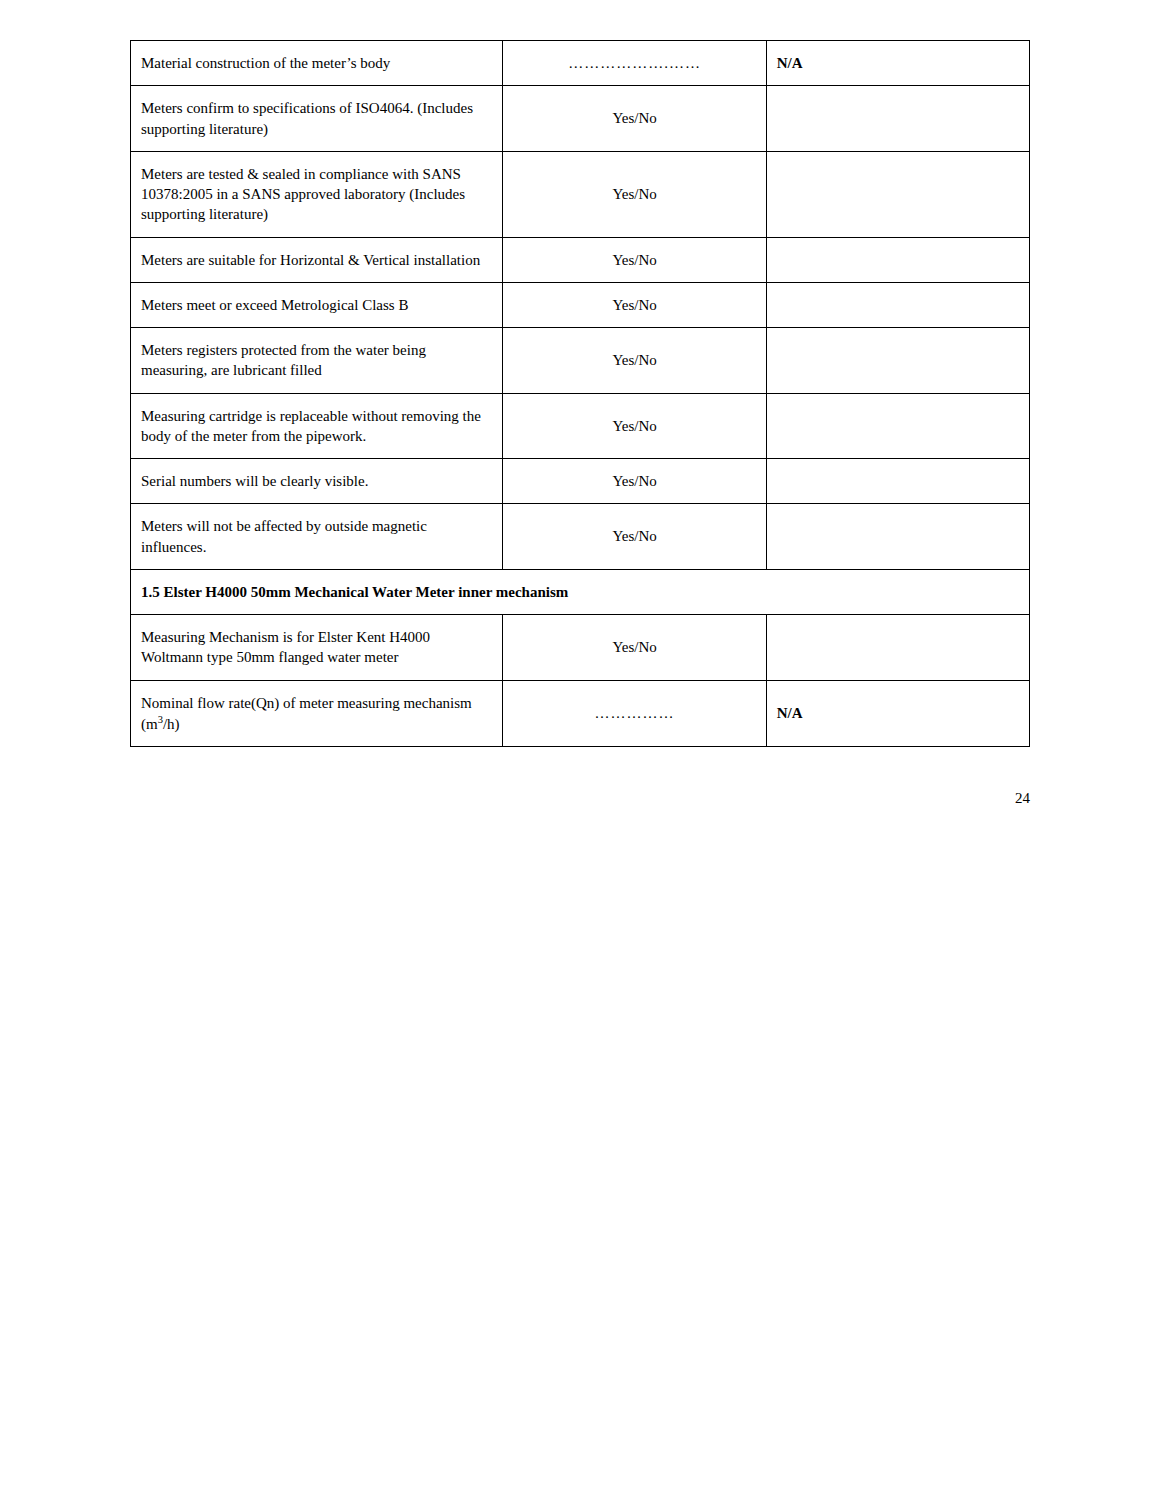| Material construction of the meter’s body | ……………….…… | N/A |
| Meters confirm to specifications of ISO4064. (Includes supporting literature) | Yes/No | |
| Meters are tested & sealed in compliance with SANS 10378:2005 in a SANS approved laboratory (Includes supporting literature) | Yes/No | |
| Meters are suitable for Horizontal & Vertical installation | Yes/No | |
| Meters meet or exceed Metrological Class B | Yes/No | |
| Meters registers protected from the water being measuring, are lubricant filled | Yes/No | |
| Measuring cartridge is replaceable without removing the body of the meter from the pipework. | Yes/No | |
| Serial numbers will be clearly visible. | Yes/No | |
| Meters will not be affected by outside magnetic influences. | Yes/No | |
| 1.5 Elster H4000 50mm Mechanical Water Meter inner mechanism |
| Measuring Mechanism is for Elster Kent H4000 Woltmann type 50mm flanged water meter | Yes/No | |
| Nominal flow rate(Qn) of meter measuring mechanism (m 3 /h) | …………… | N/A |
24